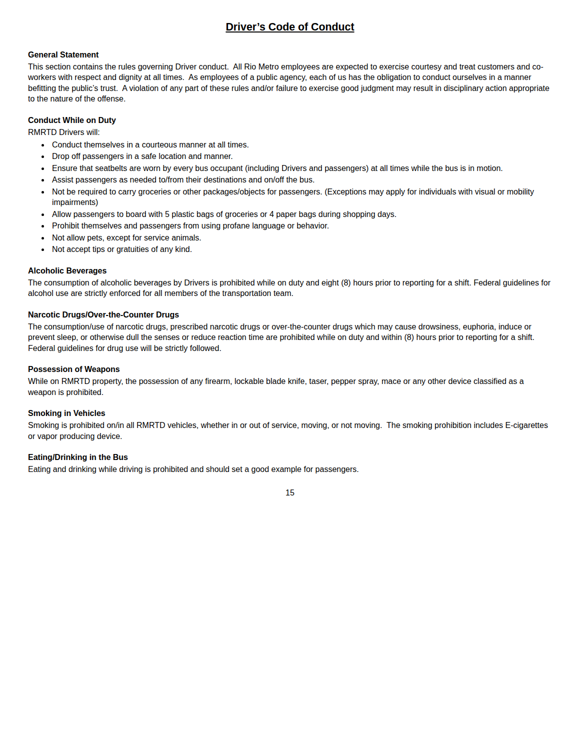Driver’s Code of Conduct
General Statement
This section contains the rules governing Driver conduct. All Rio Metro employees are expected to exercise courtesy and treat customers and co-workers with respect and dignity at all times. As employees of a public agency, each of us has the obligation to conduct ourselves in a manner befitting the public’s trust. A violation of any part of these rules and/or failure to exercise good judgment may result in disciplinary action appropriate to the nature of the offense.
Conduct While on Duty
RMRTD Drivers will:
Conduct themselves in a courteous manner at all times.
Drop off passengers in a safe location and manner.
Ensure that seatbelts are worn by every bus occupant (including Drivers and passengers) at all times while the bus is in motion.
Assist passengers as needed to/from their destinations and on/off the bus.
Not be required to carry groceries or other packages/objects for passengers. (Exceptions may apply for individuals with visual or mobility impairments)
Allow passengers to board with 5 plastic bags of groceries or 4 paper bags during shopping days.
Prohibit themselves and passengers from using profane language or behavior.
Not allow pets, except for service animals.
Not accept tips or gratuities of any kind.
Alcoholic Beverages
The consumption of alcoholic beverages by Drivers is prohibited while on duty and eight (8) hours prior to reporting for a shift. Federal guidelines for alcohol use are strictly enforced for all members of the transportation team.
Narcotic Drugs/Over-the-Counter Drugs
The consumption/use of narcotic drugs, prescribed narcotic drugs or over-the-counter drugs which may cause drowsiness, euphoria, induce or prevent sleep, or otherwise dull the senses or reduce reaction time are prohibited while on duty and within (8) hours prior to reporting for a shift. Federal guidelines for drug use will be strictly followed.
Possession of Weapons
While on RMRTD property, the possession of any firearm, lockable blade knife, taser, pepper spray, mace or any other device classified as a weapon is prohibited.
Smoking in Vehicles
Smoking is prohibited on/in all RMRTD vehicles, whether in or out of service, moving, or not moving. The smoking prohibition includes E-cigarettes or vapor producing device.
Eating/Drinking in the Bus
Eating and drinking while driving is prohibited and should set a good example for passengers.
15